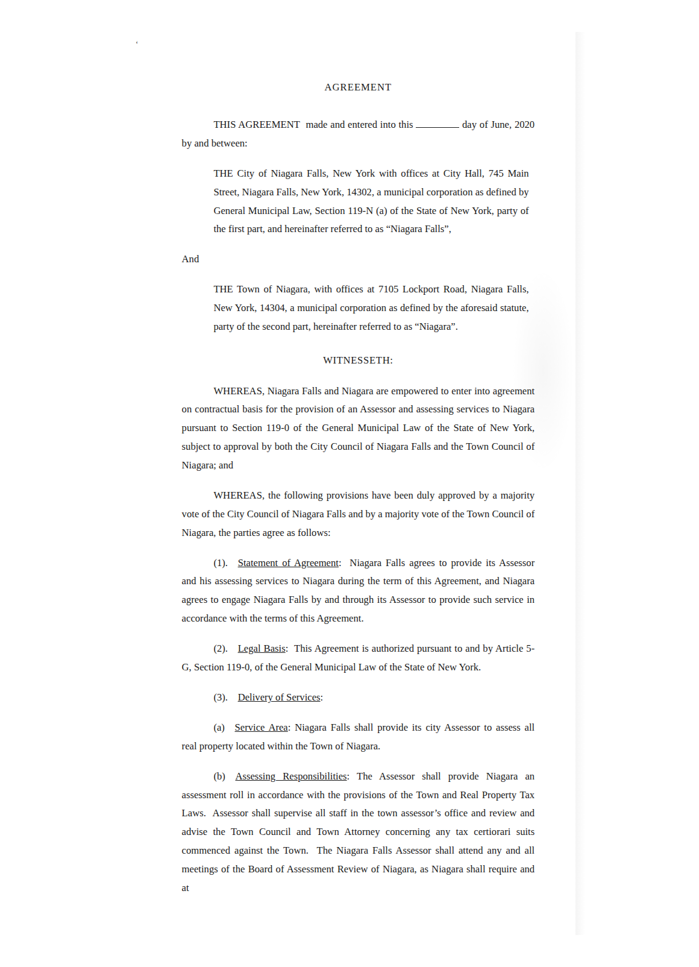‘
AGREEMENT
THIS AGREEMENT made and entered into this day of June, 2020 by and between:
THE City of Niagara Falls, New York with offices at City Hall, 745 Main Street, Niagara Falls, New York, 14302, a municipal corporation as defined by General Municipal Law, Section 119-N (a) of the State of New York, party of the first part, and hereinafter referred to as “Niagara Falls”,
And
THE Town of Niagara, with offices at 7105 Lockport Road, Niagara Falls, New York, 14304, a municipal corporation as defined by the aforesaid statute, party of the second part, hereinafter referred to as “Niagara”.
WITNESSETH:
WHEREAS, Niagara Falls and Niagara are empowered to enter into agreement on contractual basis for the provision of an Assessor and assessing services to Niagara pursuant to Section 119-0 of the General Municipal Law of the State of New York, subject to approval by both the City Council of Niagara Falls and the Town Council of Niagara; and
WHEREAS, the following provisions have been duly approved by a majority vote of the City Council of Niagara Falls and by a majority vote of the Town Council of Niagara, the parties agree as follows:
(1). Statement of Agreement: Niagara Falls agrees to provide its Assessor and his assessing services to Niagara during the term of this Agreement, and Niagara agrees to engage Niagara Falls by and through its Assessor to provide such service in accordance with the terms of this Agreement.
(2). Legal Basis: This Agreement is authorized pursuant to and by Article 5-G, Section 119-0, of the General Municipal Law of the State of New York.
(3). Delivery of Services:
(a) Service Area: Niagara Falls shall provide its city Assessor to assess all real property located within the Town of Niagara.
(b) Assessing Responsibilities: The Assessor shall provide Niagara an assessment roll in accordance with the provisions of the Town and Real Property Tax Laws. Assessor shall supervise all staff in the town assessor’s office and review and advise the Town Council and Town Attorney concerning any tax certiorari suits commenced against the Town. The Niagara Falls Assessor shall attend any and all meetings of the Board of Assessment Review of Niagara, as Niagara shall require and at